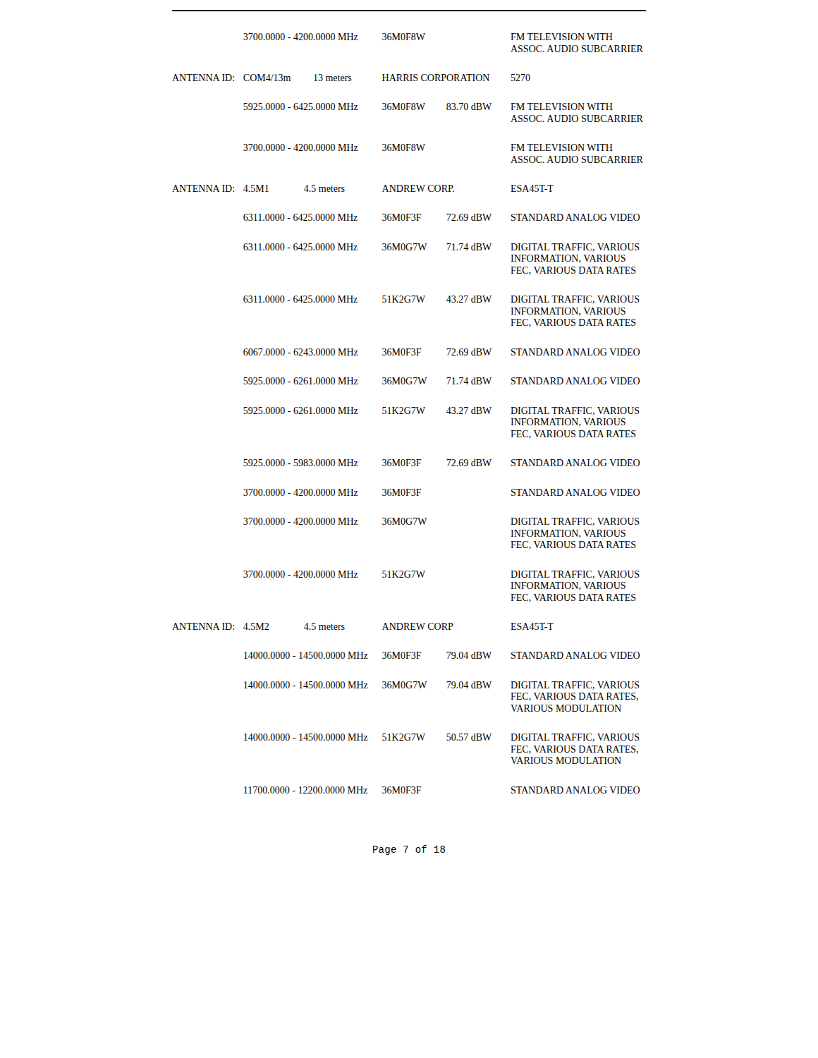| | 3700.0000 - 4200.0000 MHz | 36M0F8W | | FM TELEVISION WITH ASSOC. AUDIO SUBCARRIER |
| ANTENNA ID: | COM4/13m 13 meters | HARRIS CORPORATION | 5270 |
| | 5925.0000 - 6425.0000 MHz | 36M0F8W | 83.70 dBW | FM TELEVISION WITH ASSOC. AUDIO SUBCARRIER |
| | 3700.0000 - 4200.0000 MHz | 36M0F8W | | FM TELEVISION WITH ASSOC. AUDIO SUBCARRIER |
| ANTENNA ID: | 4.5M1 4.5 meters | ANDREW CORP. | ESA45T-T |
| | 6311.0000 - 6425.0000 MHz | 36M0F3F | 72.69 dBW | STANDARD ANALOG VIDEO |
| | 6311.0000 - 6425.0000 MHz | 36M0G7W | 71.74 dBW | DIGITAL TRAFFIC, VARIOUS INFORMATION, VARIOUS FEC, VARIOUS DATA RATES |
| | 6311.0000 - 6425.0000 MHz | 51K2G7W | 43.27 dBW | DIGITAL TRAFFIC, VARIOUS INFORMATION, VARIOUS FEC, VARIOUS DATA RATES |
| | 6067.0000 - 6243.0000 MHz | 36M0F3F | 72.69 dBW | STANDARD ANALOG VIDEO |
| | 5925.0000 - 6261.0000 MHz | 36M0G7W | 71.74 dBW | STANDARD ANALOG VIDEO |
| | 5925.0000 - 6261.0000 MHz | 51K2G7W | 43.27 dBW | DIGITAL TRAFFIC, VARIOUS INFORMATION, VARIOUS FEC, VARIOUS DATA RATES |
| | 5925.0000 - 5983.0000 MHz | 36M0F3F | 72.69 dBW | STANDARD ANALOG VIDEO |
| | 3700.0000 - 4200.0000 MHz | 36M0F3F | | STANDARD ANALOG VIDEO |
| | 3700.0000 - 4200.0000 MHz | 36M0G7W | | DIGITAL TRAFFIC, VARIOUS INFORMATION, VARIOUS FEC, VARIOUS DATA RATES |
| | 3700.0000 - 4200.0000 MHz | 51K2G7W | | DIGITAL TRAFFIC, VARIOUS INFORMATION, VARIOUS FEC, VARIOUS DATA RATES |
| ANTENNA ID: | 4.5M2 4.5 meters | ANDREW CORP | ESA45T-T |
| | 14000.0000 - 14500.0000 MHz | 36M0F3F | 79.04 dBW | STANDARD ANALOG VIDEO |
| | 14000.0000 - 14500.0000 MHz | 36M0G7W | 79.04 dBW | DIGITAL TRAFFIC, VARIOUS FEC, VARIOUS DATA RATES, VARIOUS MODULATION |
| | 14000.0000 - 14500.0000 MHz | 51K2G7W | 50.57 dBW | DIGITAL TRAFFIC, VARIOUS FEC, VARIOUS DATA RATES, VARIOUS MODULATION |
| | 11700.0000 - 12200.0000 MHz | 36M0F3F | | STANDARD ANALOG VIDEO |
Page 7 of 18